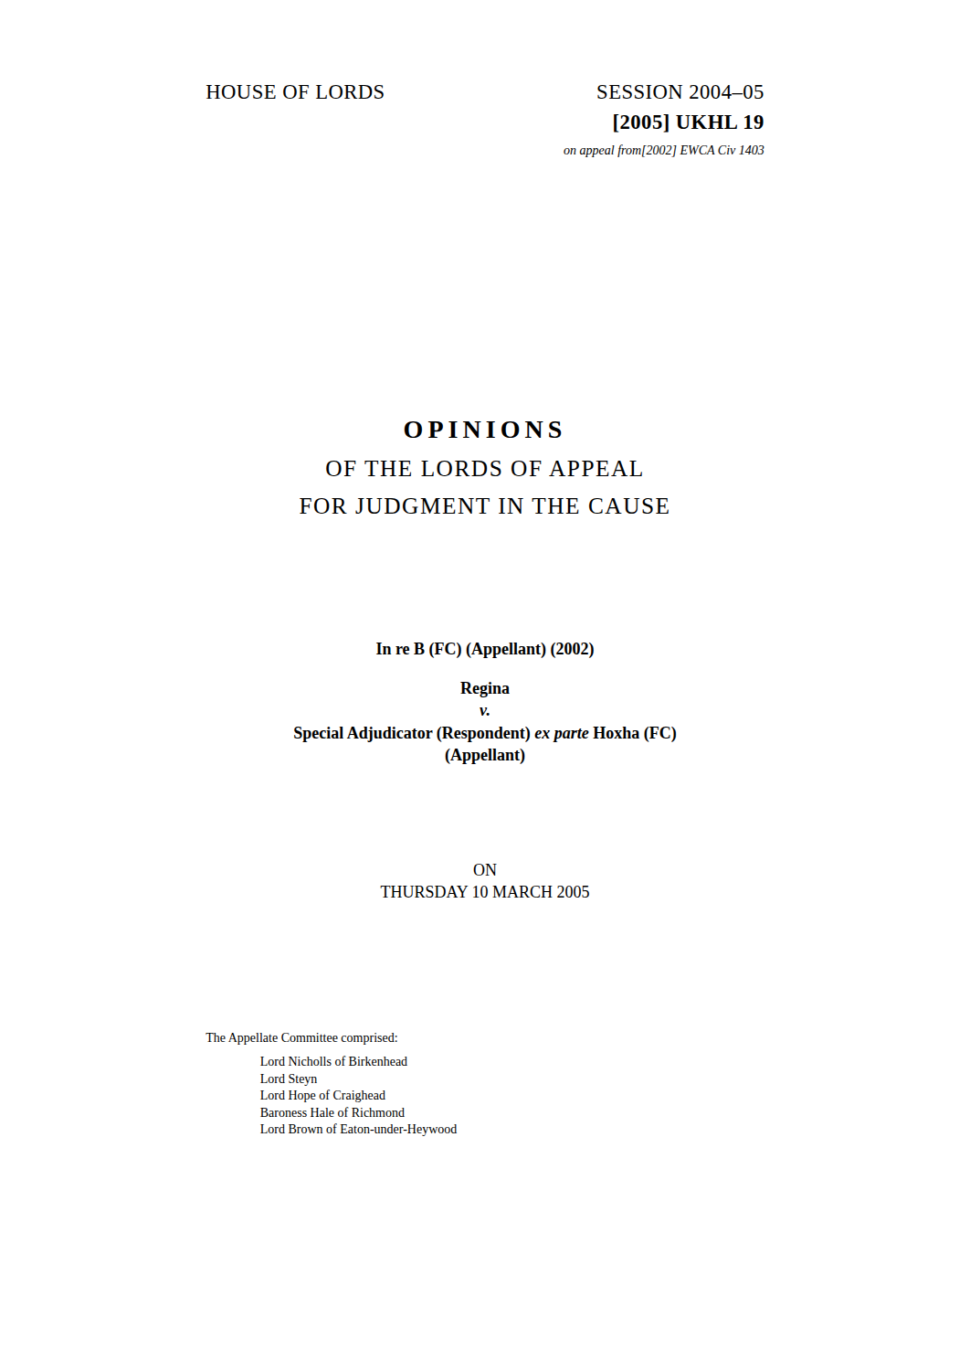HOUSE OF LORDS
SESSION 2004–05 [2005] UKHL 19
on appeal from[2002] EWCA Civ 1403
OPINIONS
OF THE LORDS OF APPEAL
FOR JUDGMENT IN THE CAUSE
In re B (FC) (Appellant) (2002)
Regina
v.
Special Adjudicator (Respondent) ex parte Hoxha (FC)
(Appellant)
ON
THURSDAY 10 MARCH 2005
The Appellate Committee comprised:
Lord Nicholls of Birkenhead
Lord Steyn
Lord Hope of Craighead
Baroness Hale of Richmond
Lord Brown of Eaton-under-Heywood